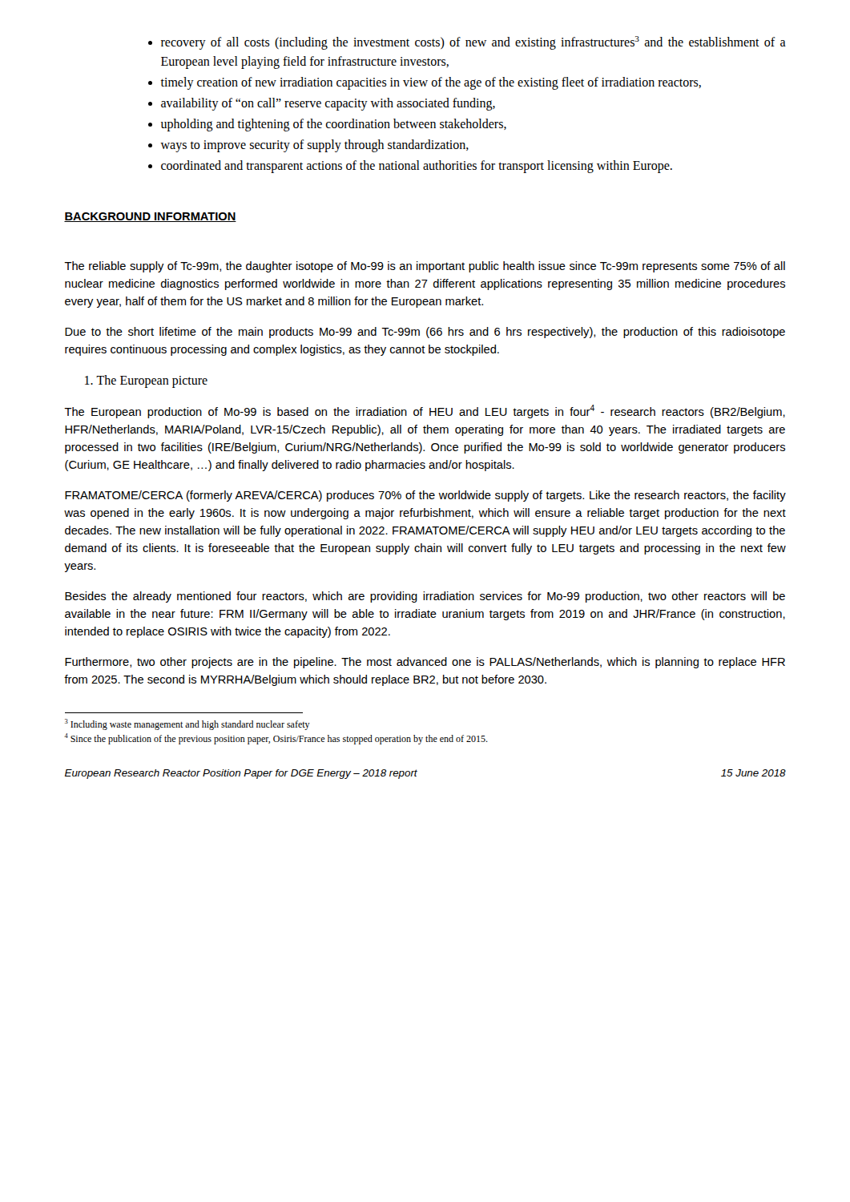recovery of all costs (including the investment costs) of new and existing infrastructures3 and the establishment of a European level playing field for infrastructure investors,
timely creation of new irradiation capacities in view of the age of the existing fleet of irradiation reactors,
availability of “on call” reserve capacity with associated funding,
upholding and tightening of the coordination between stakeholders,
ways to improve security of supply through standardization,
coordinated and transparent actions of the national authorities for transport licensing within Europe.
BACKGROUND INFORMATION
The reliable supply of Tc-99m, the daughter isotope of Mo-99 is an important public health issue since Tc-99m represents some 75% of all nuclear medicine diagnostics performed worldwide in more than 27 different applications representing 35 million medicine procedures every year, half of them for the US market and 8 million for the European market.
Due to the short lifetime of the main products Mo-99 and Tc-99m (66 hrs and 6 hrs respectively), the production of this radioisotope requires continuous processing and complex logistics, as they cannot be stockpiled.
The European picture
The European production of Mo-99 is based on the irradiation of HEU and LEU targets in four4 - research reactors (BR2/Belgium, HFR/Netherlands, MARIA/Poland, LVR-15/Czech Republic), all of them operating for more than 40 years. The irradiated targets are processed in two facilities (IRE/Belgium, Curium/NRG/Netherlands). Once purified the Mo-99 is sold to worldwide generator producers (Curium, GE Healthcare, …) and finally delivered to radio pharmacies and/or hospitals.
FRAMATOME/CERCA (formerly AREVA/CERCA) produces 70% of the worldwide supply of targets. Like the research reactors, the facility was opened in the early 1960s. It is now undergoing a major refurbishment, which will ensure a reliable target production for the next decades. The new installation will be fully operational in 2022. FRAMATOME/CERCA will supply HEU and/or LEU targets according to the demand of its clients. It is foreseeable that the European supply chain will convert fully to LEU targets and processing in the next few years.
Besides the already mentioned four reactors, which are providing irradiation services for Mo-99 production, two other reactors will be available in the near future: FRM II/Germany will be able to irradiate uranium targets from 2019 on and JHR/France (in construction, intended to replace OSIRIS with twice the capacity) from 2022.
Furthermore, two other projects are in the pipeline. The most advanced one is PALLAS/Netherlands, which is planning to replace HFR from 2025. The second is MYRRHA/Belgium which should replace BR2, but not before 2030.
3 Including waste management and high standard nuclear safety
4 Since the publication of the previous position paper, Osiris/France has stopped operation by the end of 2015.
European Research Reactor Position Paper for DGE Energy – 2018 report 15 June 2018